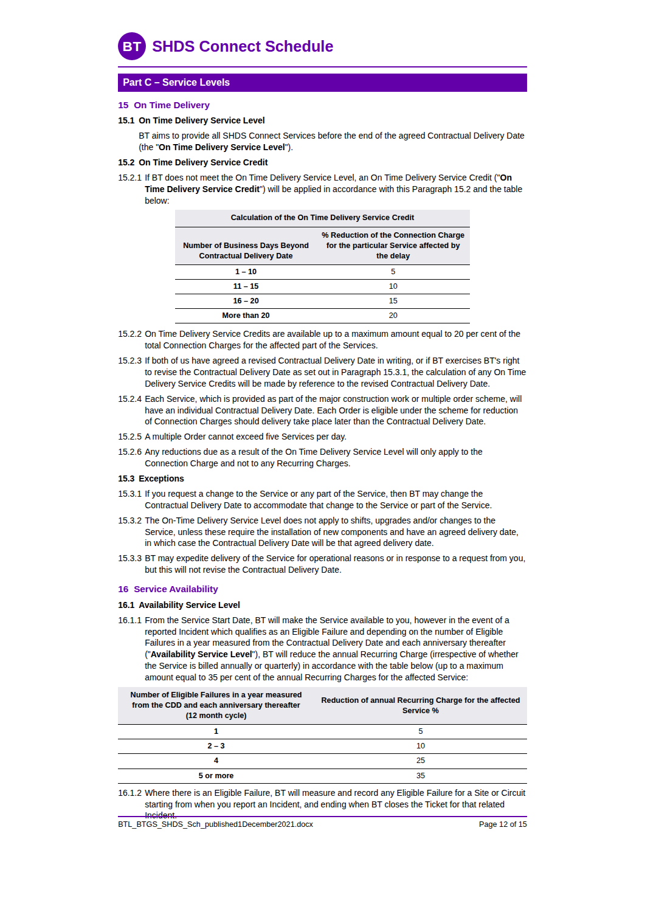BT
SHDS Connect Schedule
Part C – Service Levels
15 On Time Delivery
15.1 On Time Delivery Service Level
BT aims to provide all SHDS Connect Services before the end of the agreed Contractual Delivery Date (the "On Time Delivery Service Level").
15.2 On Time Delivery Service Credit
15.2.1 If BT does not meet the On Time Delivery Service Level, an On Time Delivery Service Credit ("On Time Delivery Service Credit") will be applied in accordance with this Paragraph 15.2 and the table below:
| Calculation of the On Time Delivery Service Credit |
| --- |
| Number of Business Days Beyond Contractual Delivery Date | % Reduction of the Connection Charge for the particular Service affected by the delay |
| 1 – 10 | 5 |
| 11 – 15 | 10 |
| 16 – 20 | 15 |
| More than 20 | 20 |
15.2.2 On Time Delivery Service Credits are available up to a maximum amount equal to 20 per cent of the total Connection Charges for the affected part of the Services.
15.2.3 If both of us have agreed a revised Contractual Delivery Date in writing, or if BT exercises BT's right to revise the Contractual Delivery Date as set out in Paragraph 15.3.1, the calculation of any On Time Delivery Service Credits will be made by reference to the revised Contractual Delivery Date.
15.2.4 Each Service, which is provided as part of the major construction work or multiple order scheme, will have an individual Contractual Delivery Date. Each Order is eligible under the scheme for reduction of Connection Charges should delivery take place later than the Contractual Delivery Date.
15.2.5 A multiple Order cannot exceed five Services per day.
15.2.6 Any reductions due as a result of the On Time Delivery Service Level will only apply to the Connection Charge and not to any Recurring Charges.
15.3 Exceptions
15.3.1 If you request a change to the Service or any part of the Service, then BT may change the Contractual Delivery Date to accommodate that change to the Service or part of the Service.
15.3.2 The On-Time Delivery Service Level does not apply to shifts, upgrades and/or changes to the Service, unless these require the installation of new components and have an agreed delivery date, in which case the Contractual Delivery Date will be that agreed delivery date.
15.3.3 BT may expedite delivery of the Service for operational reasons or in response to a request from you, but this will not revise the Contractual Delivery Date.
16 Service Availability
16.1 Availability Service Level
16.1.1 From the Service Start Date, BT will make the Service available to you, however in the event of a reported Incident which qualifies as an Eligible Failure and depending on the number of Eligible Failures in a year measured from the Contractual Delivery Date and each anniversary thereafter ("Availability Service Level"), BT will reduce the annual Recurring Charge (irrespective of whether the Service is billed annually or quarterly) in accordance with the table below (up to a maximum amount equal to 35 per cent of the annual Recurring Charges for the affected Service:
| Number of Eligible Failures in a year measured from the CDD and each anniversary thereafter (12 month cycle) | Reduction of annual Recurring Charge for the affected Service % |
| --- | --- |
| 1 | 5 |
| 2 – 3 | 10 |
| 4 | 25 |
| 5 or more | 35 |
16.1.2 Where there is an Eligible Failure, BT will measure and record any Eligible Failure for a Site or Circuit starting from when you report an Incident, and ending when BT closes the Ticket for that related Incident.
BTL_BTGS_SHDS_Sch_published1December2021.docx Page 12 of 15